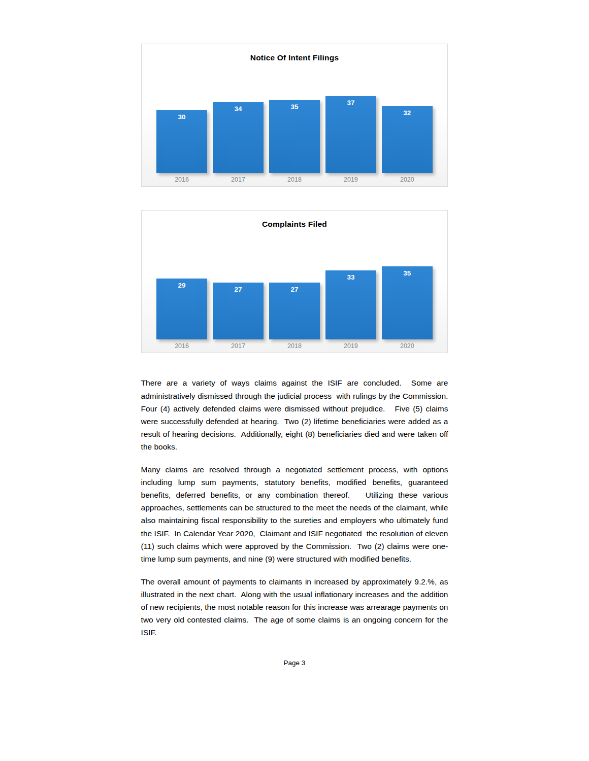Notice Of Intent Filings
30
34
35
37
32
2016 2017 2018 2019 2020
Complaints Filed
29
27
27
33
35
2016 2017 2018 2019 2020
There are a variety of ways claims against the ISIF are concluded. Some are administratively dismissed through the judicial process with rulings by the Commission. Four (4) actively defended claims were dismissed without prejudice. Five (5) claims were successfully defended at hearing. Two (2) lifetime beneficiaries were added as a result of hearing decisions. Additionally, eight (8) beneficiaries died and were taken off the books.
Many claims are resolved through a negotiated settlement process, with options including lump sum payments, statutory benefits, modified benefits, guaranteed benefits, deferred benefits, or any combination thereof. Utilizing these various approaches, settlements can be structured to the meet the needs of the claimant, while also maintaining fiscal responsibility to the sureties and employers who ultimately fund the ISIF. In Calendar Year 2020, Claimant and ISIF negotiated the resolution of eleven (11) such claims which were approved by the Commission. Two (2) claims were one-time lump sum payments, and nine (9) were structured with modified benefits.
The overall amount of payments to claimants in increased by approximately 9.2.%, as illustrated in the next chart. Along with the usual inflationary increases and the addition of new recipients, the most notable reason for this increase was arrearage payments on two very old contested claims. The age of some claims is an ongoing concern for the ISIF.
Page 3